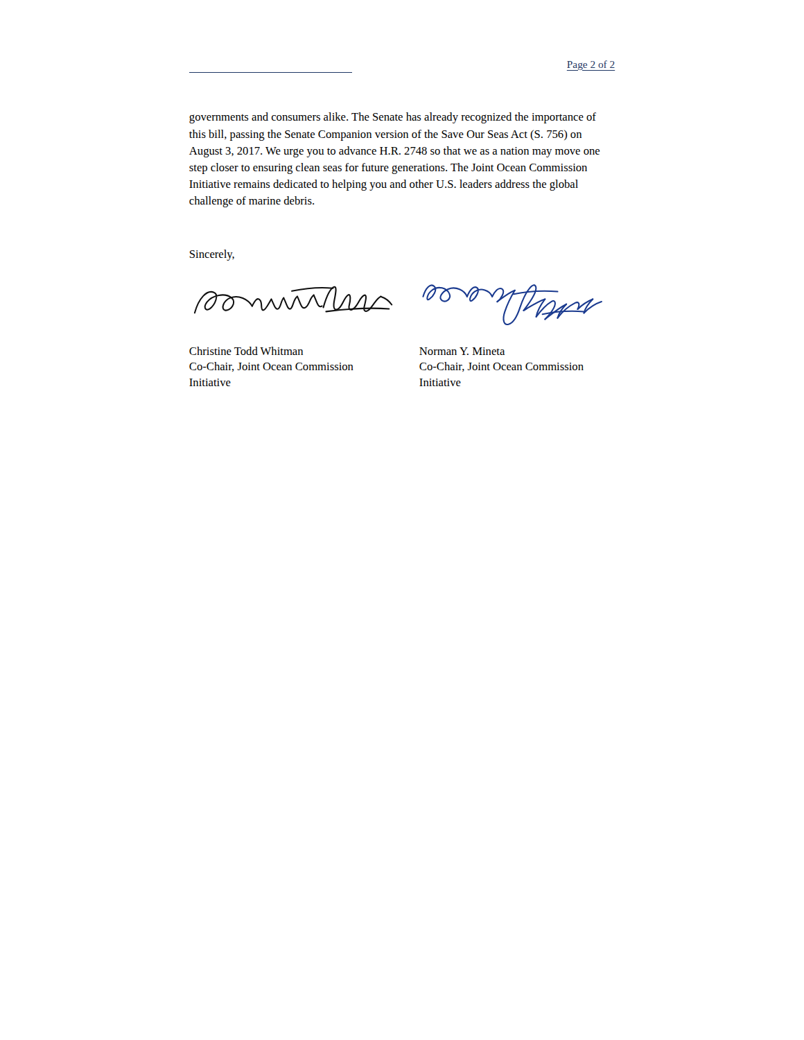Page 2 of 2
governments and consumers alike. The Senate has already recognized the importance of this bill, passing the Senate Companion version of the Save Our Seas Act (S. 756) on August 3, 2017. We urge you to advance H.R. 2748 so that we as a nation may move one step closer to ensuring clean seas for future generations. The Joint Ocean Commission Initiative remains dedicated to helping you and other U.S. leaders address the global challenge of marine debris.
Sincerely,
| Christine Todd Whitman Co-Chair, Joint Ocean Commission Initiative | | Norman Y. Mineta Co-Chair, Joint Ocean Commission Initiative |